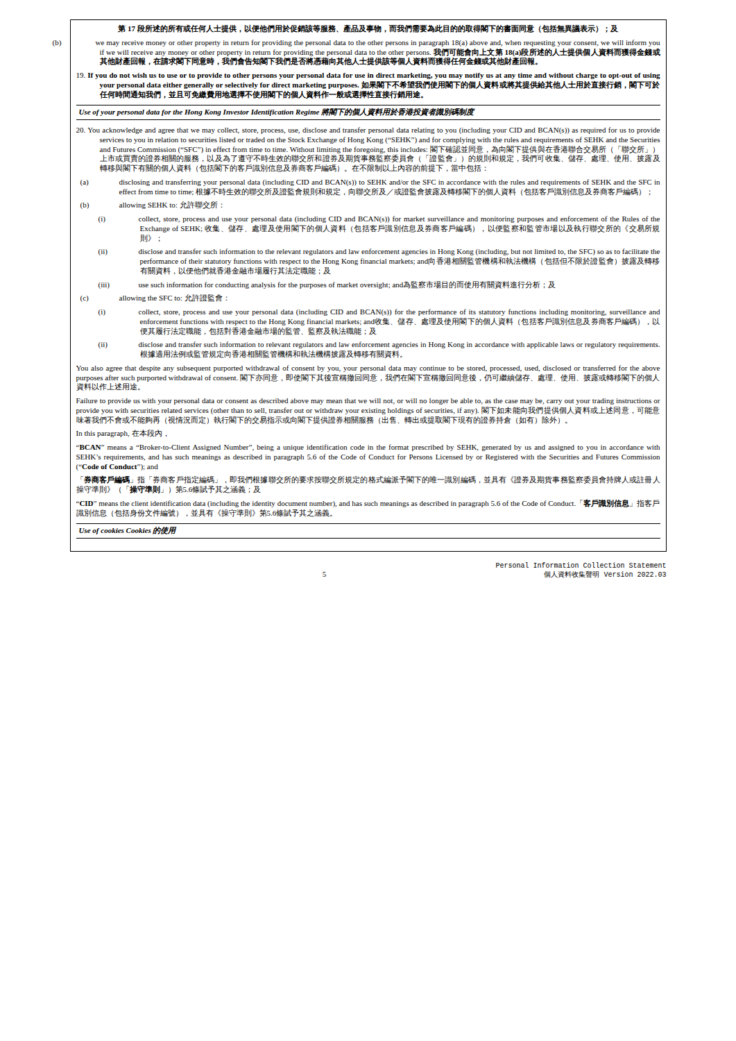第 17 段所述的所有或任何人士提供，以便他們用於促銷該等服務、產品及事物，而我們需要為此目的的取得閣下的書面同意（包括無異議表示）；及
(b) we may receive money or other property in return for providing the personal data to the other persons in paragraph 18(a) above and, when requesting your consent, we will inform you if we will receive any money or other property in return for providing the personal data to the other persons. 我們可能會向上文第 18(a)段所述的人士提供個人資料而獲得金錢或其他財產回報，在請求閣下同意時，我們會告知閣下我們是否將憑藉向其他人士提供該等個人資料而獲得任何金錢或其他財產回報。
19. If you do not wish us to use or to provide to other persons your personal data for use in direct marketing, you may notify us at any time and without charge to opt-out of using your personal data either generally or selectively for direct marketing purposes. 如果閣下不希望我們使用閣下的個人資料或將其提供給其他人士用於直接行銷，閣下可於任何時間通知我們，並且可免繳費用地選擇不使用閣下的個人資料作一般或選擇性直接行銷用途。
Use of your personal data for the Hong Kong Investor Identification Regime 將閣下的個人資料用於香港投資者識別碼制度
20. You acknowledge and agree that we may collect, store, process, use, disclose and transfer personal data relating to you (including your CID and BCAN(s)) as required for us to provide services to you in relation to securities listed or traded on the Stock Exchange of Hong Kong (“SEHK”) and for complying with the rules and requirements of SEHK and the Securities and Futures Commission (“SFC”) in effect from time to time. Without limiting the foregoing, this includes: 閣下確認並同意，為向閣下提供與在香港聯合交易所（「聯交所」）上市或買賣的證券相關的服務，以及為了遵守不時生效的聯交所和證券及期貨事務監察委員會（「證監會」）的規則和規定，我們可收集、儲存、處理、使用、披露及轉移與閣下有關的個人資料（包括閣下的客戶識別信息及券商客戶編碼）。在不限制以上內容的前提下，當中包括：
(a) disclosing and transferring your personal data (including CID and BCAN(s)) to SEHK and/or the SFC in accordance with the rules and requirements of SEHK and the SFC in effect from time to time; 根據不時生效的聯交所及證監會規則和規定，向聯交所及／或證監會披露及轉移閣下的個人資料（包括客戶識別信息及券商客戶編碼）；
(b) allowing SEHK to: 允許聯交所：
(i) collect, store, process and use your personal data (including CID and BCAN(s)) for market surveillance and monitoring purposes and enforcement of the Rules of the Exchange of SEHK; 收集、儲存、處理及使用閣下的個人資料（包括客戶識別信息及券商客戶編碼），以便監察和監管市場以及執行聯交所的《交易所規則》；
(ii) disclose and transfer such information to the relevant regulators and law enforcement agencies in Hong Kong (including, but not limited to, the SFC) so as to facilitate the performance of their statutory functions with respect to the Hong Kong financial markets; and向香港相關監管機構和執法機構（包括但不限於證監會）披露及轉移有關資料，以便他們就香港金融市場履行其法定職能；及
(iii) use such information for conducting analysis for the purposes of market oversight; and為監察市場目的而使用有關資料進行分析；及
(c) allowing the SFC to: 允許證監會：
(i) collect, store, process and use your personal data (including CID and BCAN(s)) for the performance of its statutory functions including monitoring, surveillance and enforcement functions with respect to the Hong Kong financial markets; and收集、儲存、處理及使用閣下的個人資料（包括客戶識別信息及券商客戶編碼），以便其履行法定職能，包括對香港金融市場的監管、監察及執法職能；及
(ii) disclose and transfer such information to relevant regulators and law enforcement agencies in Hong Kong in accordance with applicable laws or regulatory requirements. 根據適用法例或監管規定向香港相關監管機構和執法機構披露及轉移有關資料。
You also agree that despite any subsequent purported withdrawal of consent by you, your personal data may continue to be stored, processed, used, disclosed or transferred for the above purposes after such purported withdrawal of consent. 閣下亦同意，即使閣下其後宣稱撤回同意，我們在閣下宣稱撤回同意後，仍可繼續儲存、處理、使用、披露或轉移閣下的個人資料以作上述用途。
Failure to provide us with your personal data or consent as described above may mean that we will not, or will no longer be able to, as the case may be, carry out your trading instructions or provide you with securities related services (other than to sell, transfer out or withdraw your existing holdings of securities, if any). 閣下如未能向我們提供個人資料或上述同意，可能意味著我們不會或不能夠再（視情況而定）執行閣下的交易指示或向閣下提供證券相關服務（出售、轉出或提取閣下現有的證券持倉（如有）除外）。
In this paragraph, 在本段內，
“BCAN” means a “Broker-to-Client Assigned Number”, being a unique identification code in the format prescribed by SEHK, generated by us and assigned to you in accordance with SEHK’s requirements, and has such meanings as described in paragraph 5.6 of the Code of Conduct for Persons Licensed by or Registered with the Securities and Futures Commission (“Code of Conduct”); and
「券商客戶編碼」指「券商客戶指定編碼」，即我們根據聯交所的要求按聯交所規定的格式編派予閣下的唯一識別編碼，並具有《證券及期貨事務監察委員會持牌人或註冊人操守準則》（「操守準則」）第5.6條賦予其之涵義；及
“CID” means the client identification data (including the identity document number), and has such meanings as described in paragraph 5.6 of the Code of Conduct.「客戶識別信息」指客戶識別信息（包括身份文件編號），並具有《操守準則》第5.6條賦予其之涵義。
Use of cookies Cookies 的使用
5
Personal Information Collection Statement
個人資料收集聲明 Version 2022.03